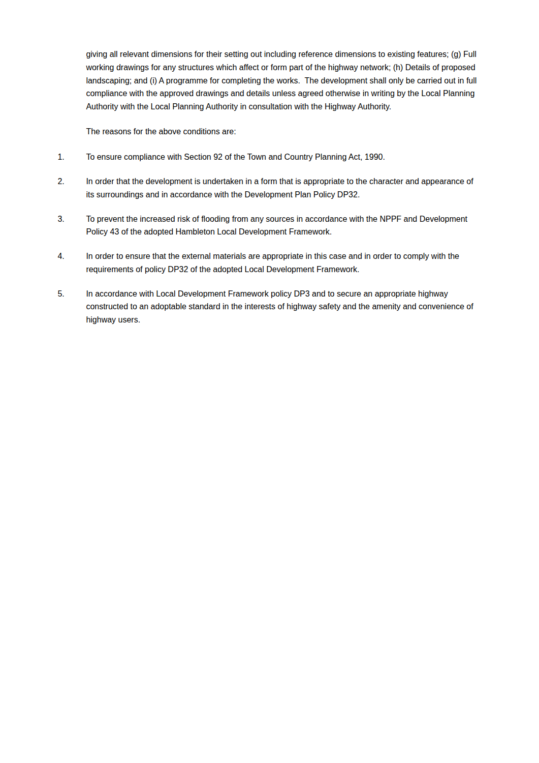giving all relevant dimensions for their setting out including reference dimensions to existing features; (g) Full working drawings for any structures which affect or form part of the highway network; (h) Details of proposed landscaping; and (i) A programme for completing the works. The development shall only be carried out in full compliance with the approved drawings and details unless agreed otherwise in writing by the Local Planning Authority with the Local Planning Authority in consultation with the Highway Authority.
The reasons for the above conditions are:
To ensure compliance with Section 92 of the Town and Country Planning Act, 1990.
In order that the development is undertaken in a form that is appropriate to the character and appearance of its surroundings and in accordance with the Development Plan Policy DP32.
To prevent the increased risk of flooding from any sources in accordance with the NPPF and Development Policy 43 of the adopted Hambleton Local Development Framework.
In order to ensure that the external materials are appropriate in this case and in order to comply with the requirements of policy DP32 of the adopted Local Development Framework.
In accordance with Local Development Framework policy DP3 and to secure an appropriate highway constructed to an adoptable standard in the interests of highway safety and the amenity and convenience of highway users.